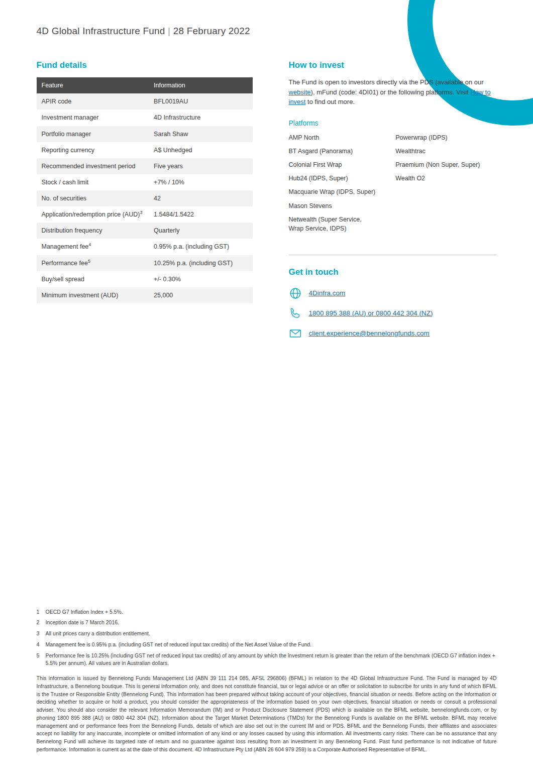4D Global Infrastructure Fund | 28 February 2022
Fund details
| Feature | Information |
| --- | --- |
| APIR code | BFL0019AU |
| Investment manager | 4D Infrastructure |
| Portfolio manager | Sarah Shaw |
| Reporting currency | A$ Unhedged |
| Recommended investment period | Five years |
| Stock / cash limit | +7% / 10% |
| No. of securities | 42 |
| Application/redemption price (AUD) 3 | 1.5484/1.5422 |
| Distribution frequency | Quarterly |
| Management fee 4 | 0.95% p.a. (including GST) |
| Performance fee 5 | 10.25% p.a. (including GST) |
| Buy/sell spread | +/- 0.30% |
| Minimum investment (AUD) | 25,000 |
How to invest
The Fund is open to investors directly via the PDS (available on our website), mFund (code: 4DI01) or the following platforms. Visit How to invest to find out more.
Platforms
AMP North
BT Asgard (Panorama)
Colonial First Wrap
Hub24 (IDPS, Super)
Macquarie Wrap (IDPS, Super)
Mason Stevens
Netwealth (Super Service,
Wrap Service, IDPS)
Powerwrap (IDPS)
Wealthtrac
Praemium (Non Super, Super)
Wealth O2
Get in touch
4Dinfra.com
1800 895 388 (AU) or 0800 442 304 (NZ)
client.experience@bennelongfunds.com
OECD G7 Inflation Index + 5.5%.
Inception date is 7 March 2016.
All unit prices carry a distribution entitlement.
Management fee is 0.95% p.a. (including GST net of reduced input tax credits) of the Net Asset Value of the Fund.
Performance fee is 10.25% (including GST net of reduced input tax credits) of any amount by which the investment return is greater than the return of the benchmark (OECD G7 inflation index + 5.5% per annum). All values are in Australian dollars.
This information is issued by Bennelong Funds Management Ltd (ABN 39 111 214 085, AFSL 296806) (BFML) in relation to the 4D Global Infrastructure Fund. The Fund is managed by 4D Infrastructure, a Bennelong boutique. This is general information only, and does not constitute financial, tax or legal advice or an offer or solicitation to subscribe for units in any fund of which BFML is the Trustee or Responsible Entity (Bennelong Fund). This information has been prepared without taking account of your objectives, financial situation or needs. Before acting on the information or deciding whether to acquire or hold a product, you should consider the appropriateness of the information based on your own objectives, financial situation or needs or consult a professional adviser. You should also consider the relevant Information Memorandum (IM) and or Product Disclosure Statement (PDS) which is available on the BFML website, bennelongfunds.com, or by phoning 1800 895 388 (AU) or 0800 442 304 (NZ). Information about the Target Market Determinations (TMDs) for the Bennelong Funds is available on the BFML website. BFML may receive management and or performance fees from the Bennelong Funds, details of which are also set out in the current IM and or PDS. BFML and the Bennelong Funds, their affiliates and associates accept no liability for any inaccurate, incomplete or omitted information of any kind or any losses caused by using this information. All investments carry risks. There can be no assurance that any Bennelong Fund will achieve its targeted rate of return and no guarantee against loss resulting from an investment in any Bennelong Fund. Past fund performance is not indicative of future performance. Information is current as at the date of this document. 4D Infrastructure Pty Ltd (ABN 26 604 979 259) is a Corporate Authorised Representative of BFML.